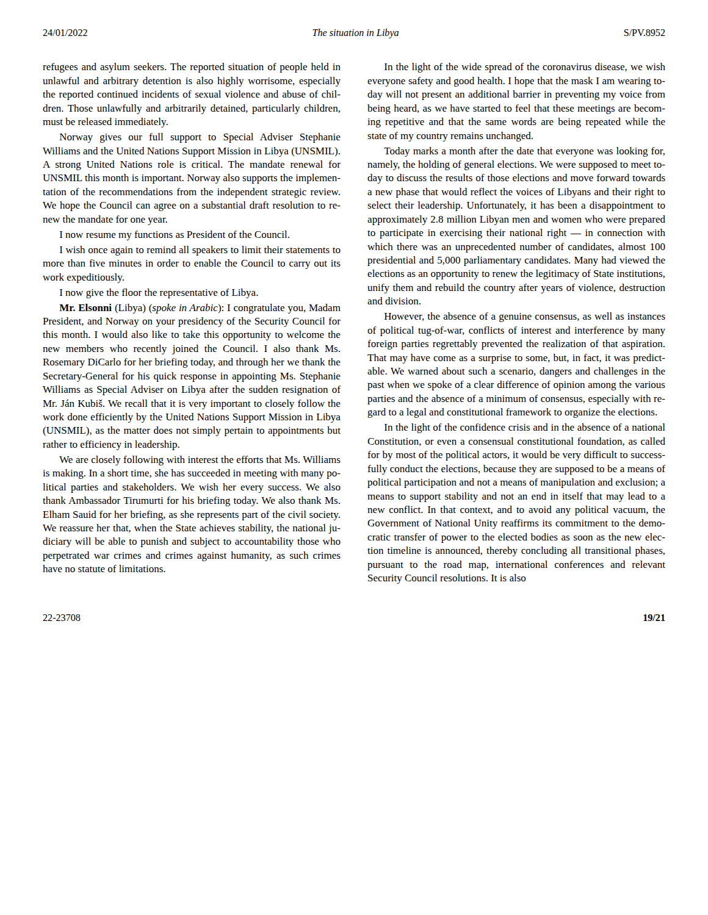24/01/2022 The situation in Libya S/PV.8952
refugees and asylum seekers. The reported situation of people held in unlawful and arbitrary detention is also highly worrisome, especially the reported continued incidents of sexual violence and abuse of children. Those unlawfully and arbitrarily detained, particularly children, must be released immediately.
Norway gives our full support to Special Adviser Stephanie Williams and the United Nations Support Mission in Libya (UNSMIL). A strong United Nations role is critical. The mandate renewal for UNSMIL this month is important. Norway also supports the implementation of the recommendations from the independent strategic review. We hope the Council can agree on a substantial draft resolution to renew the mandate for one year.
I now resume my functions as President of the Council.
I wish once again to remind all speakers to limit their statements to more than five minutes in order to enable the Council to carry out its work expeditiously.
I now give the floor the representative of Libya.
Mr. Elsonni (Libya) (spoke in Arabic): I congratulate you, Madam President, and Norway on your presidency of the Security Council for this month. I would also like to take this opportunity to welcome the new members who recently joined the Council. I also thank Ms. Rosemary DiCarlo for her briefing today, and through her we thank the Secretary-General for his quick response in appointing Ms. Stephanie Williams as Special Adviser on Libya after the sudden resignation of Mr. Ján Kubiš. We recall that it is very important to closely follow the work done efficiently by the United Nations Support Mission in Libya (UNSMIL), as the matter does not simply pertain to appointments but rather to efficiency in leadership.
We are closely following with interest the efforts that Ms. Williams is making. In a short time, she has succeeded in meeting with many political parties and stakeholders. We wish her every success. We also thank Ambassador Tirumurti for his briefing today. We also thank Ms. Elham Sauid for her briefing, as she represents part of the civil society. We reassure her that, when the State achieves stability, the national judiciary will be able to punish and subject to accountability those who perpetrated war crimes and crimes against humanity, as such crimes have no statute of limitations.
In the light of the wide spread of the coronavirus disease, we wish everyone safety and good health. I hope that the mask I am wearing today will not present an additional barrier in preventing my voice from being heard, as we have started to feel that these meetings are becoming repetitive and that the same words are being repeated while the state of my country remains unchanged.
Today marks a month after the date that everyone was looking for, namely, the holding of general elections. We were supposed to meet today to discuss the results of those elections and move forward towards a new phase that would reflect the voices of Libyans and their right to select their leadership. Unfortunately, it has been a disappointment to approximately 2.8 million Libyan men and women who were prepared to participate in exercising their national right — in connection with which there was an unprecedented number of candidates, almost 100 presidential and 5,000 parliamentary candidates. Many had viewed the elections as an opportunity to renew the legitimacy of State institutions, unify them and rebuild the country after years of violence, destruction and division.
However, the absence of a genuine consensus, as well as instances of political tug-of-war, conflicts of interest and interference by many foreign parties regrettably prevented the realization of that aspiration. That may have come as a surprise to some, but, in fact, it was predictable. We warned about such a scenario, dangers and challenges in the past when we spoke of a clear difference of opinion among the various parties and the absence of a minimum of consensus, especially with regard to a legal and constitutional framework to organize the elections.
In the light of the confidence crisis and in the absence of a national Constitution, or even a consensual constitutional foundation, as called for by most of the political actors, it would be very difficult to successfully conduct the elections, because they are supposed to be a means of political participation and not a means of manipulation and exclusion; a means to support stability and not an end in itself that may lead to a new conflict. In that context, and to avoid any political vacuum, the Government of National Unity reaffirms its commitment to the democratic transfer of power to the elected bodies as soon as the new election timeline is announced, thereby concluding all transitional phases, pursuant to the road map, international conferences and relevant Security Council resolutions. It is also
22-23708 19/21